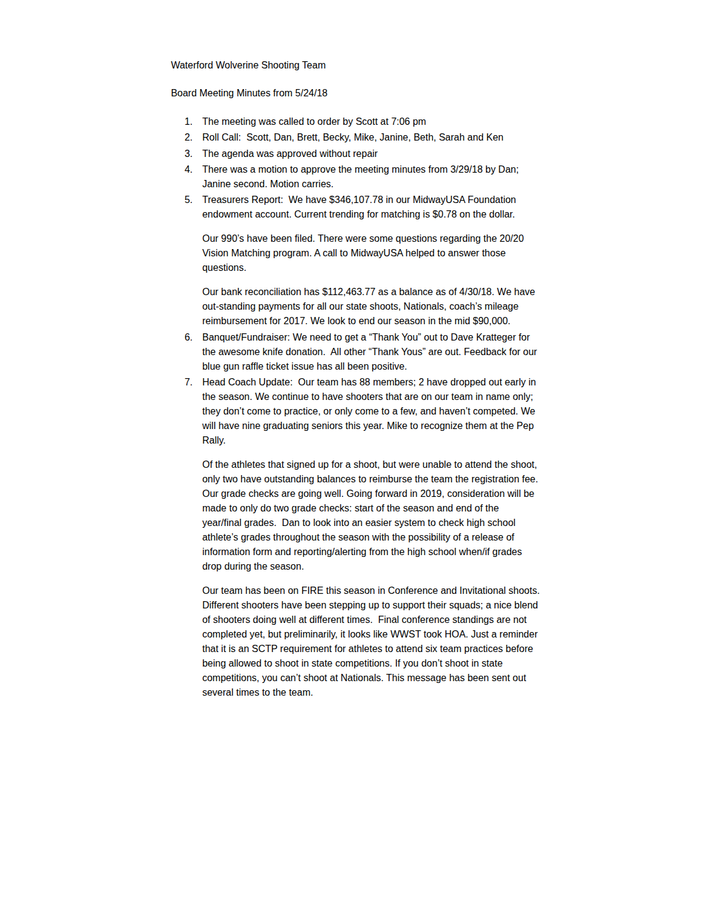Waterford Wolverine Shooting Team
Board Meeting Minutes from 5/24/18
The meeting was called to order by Scott at 7:06 pm
Roll Call: Scott, Dan, Brett, Becky, Mike, Janine, Beth, Sarah and Ken
The agenda was approved without repair
There was a motion to approve the meeting minutes from 3/29/18 by Dan; Janine second. Motion carries.
Treasurers Report: We have $346,107.78 in our MidwayUSA Foundation endowment account. Current trending for matching is $0.78 on the dollar.
Our 990’s have been filed. There were some questions regarding the 20/20 Vision Matching program. A call to MidwayUSA helped to answer those questions.
Our bank reconciliation has $112,463.77 as a balance as of 4/30/18. We have out-standing payments for all our state shoots, Nationals, coach’s mileage reimbursement for 2017. We look to end our season in the mid $90,000.
Banquet/Fundraiser: We need to get a “Thank You” out to Dave Kratteger for the awesome knife donation. All other “Thank Yous” are out. Feedback for our blue gun raffle ticket issue has all been positive.
Head Coach Update: Our team has 88 members; 2 have dropped out early in the season. We continue to have shooters that are on our team in name only; they don’t come to practice, or only come to a few, and haven’t competed. We will have nine graduating seniors this year. Mike to recognize them at the Pep Rally.
Of the athletes that signed up for a shoot, but were unable to attend the shoot, only two have outstanding balances to reimburse the team the registration fee.
Our grade checks are going well. Going forward in 2019, consideration will be made to only do two grade checks: start of the season and end of the year/final grades. Dan to look into an easier system to check high school athlete’s grades throughout the season with the possibility of a release of information form and reporting/alerting from the high school when/if grades drop during the season.
Our team has been on FIRE this season in Conference and Invitational shoots. Different shooters have been stepping up to support their squads; a nice blend of shooters doing well at different times. Final conference standings are not completed yet, but preliminarily, it looks like WWST took HOA. Just a reminder that it is an SCTP requirement for athletes to attend six team practices before being allowed to shoot in state competitions. If you don’t shoot in state competitions, you can’t shoot at Nationals. This message has been sent out several times to the team.